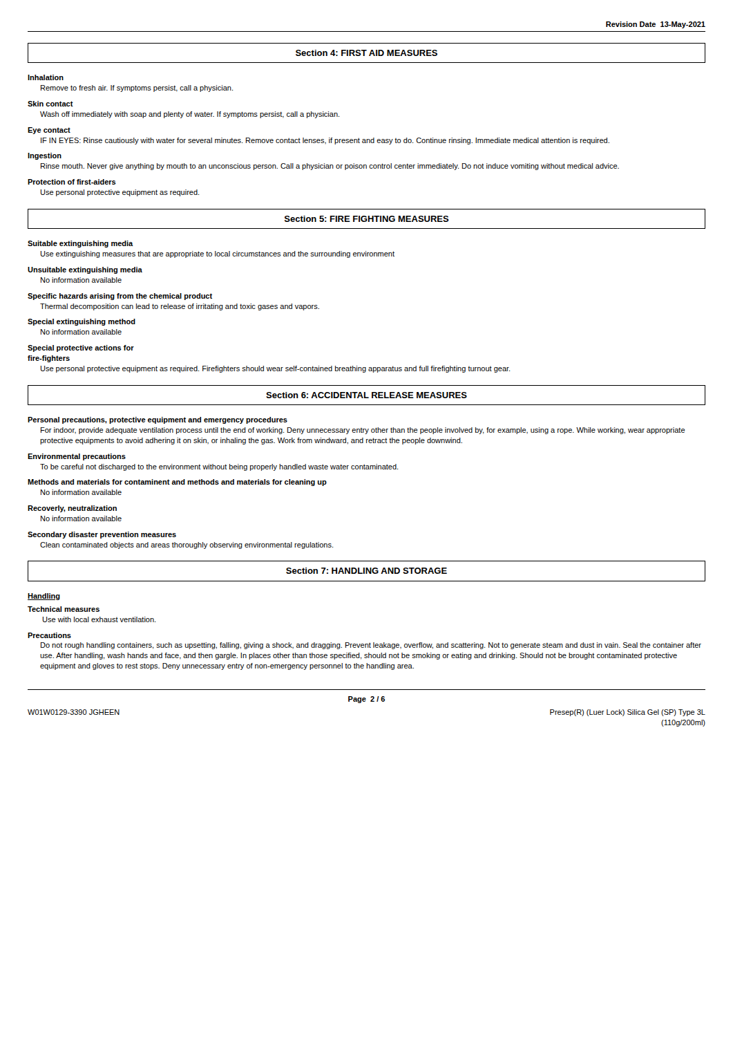Revision Date 13-May-2021
Section 4: FIRST AID MEASURES
Inhalation
Remove to fresh air. If symptoms persist, call a physician.
Skin contact
Wash off immediately with soap and plenty of water. If symptoms persist, call a physician.
Eye contact
IF IN EYES: Rinse cautiously with water for several minutes. Remove contact lenses, if present and easy to do. Continue rinsing. Immediate medical attention is required.
Ingestion
Rinse mouth. Never give anything by mouth to an unconscious person. Call a physician or poison control center immediately. Do not induce vomiting without medical advice.
Protection of first-aiders
Use personal protective equipment as required.
Section 5: FIRE FIGHTING MEASURES
Suitable extinguishing media
Use extinguishing measures that are appropriate to local circumstances and the surrounding environment
Unsuitable extinguishing media
No information available
Specific hazards arising from the chemical product
Thermal decomposition can lead to release of irritating and toxic gases and vapors.
Special extinguishing method
No information available
Special protective actions for
fire-fighters
Use personal protective equipment as required. Firefighters should wear self-contained breathing apparatus and full firefighting turnout gear.
Section 6: ACCIDENTAL RELEASE MEASURES
Personal precautions, protective equipment and emergency procedures
For indoor, provide adequate ventilation process until the end of working. Deny unnecessary entry other than the people involved by, for example, using a rope. While working, wear appropriate protective equipments to avoid adhering it on skin, or inhaling the gas. Work from windward, and retract the people downwind.
Environmental precautions
To be careful not discharged to the environment without being properly handled waste water contaminated.
Methods and materials for contaminent and methods and materials for cleaning up
No information available
Recoverly, neutralization
No information available
Secondary disaster prevention measures
Clean contaminated objects and areas thoroughly observing environmental regulations.
Section 7: HANDLING AND STORAGE
Handling
Technical measures
Use with local exhaust ventilation.
Precautions
Do not rough handling containers, such as upsetting, falling, giving a shock, and dragging. Prevent leakage, overflow, and scattering. Not to generate steam and dust in vain. Seal the container after use. After handling, wash hands and face, and then gargle. In places other than those specified, should not be smoking or eating and drinking. Should not be brought contaminated protective equipment and gloves to rest stops. Deny unnecessary entry of non-emergency personnel to the handling area.
Page 2 / 6
W01W0129-3390 JGHEEN
Presep(R) (Luer Lock) Silica Gel (SP) Type 3L
(110g/200ml)